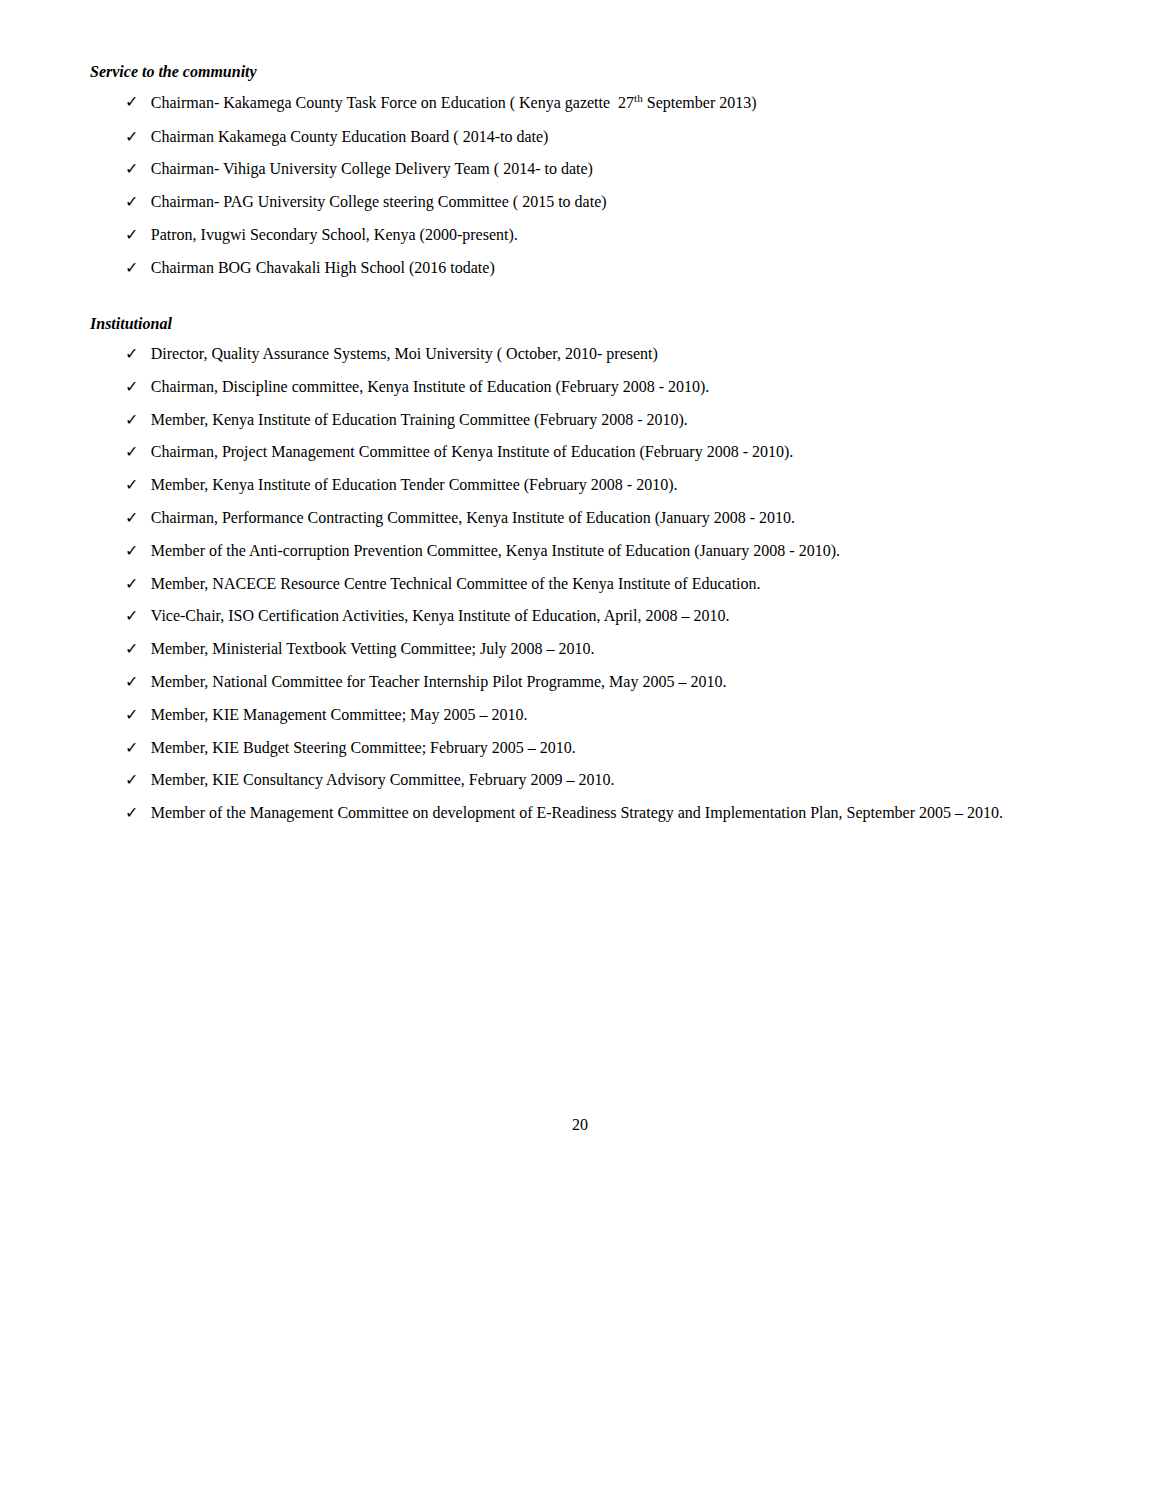Service to the community
Chairman- Kakamega County Task Force on Education ( Kenya gazette 27th September 2013)
Chairman Kakamega County Education Board ( 2014-to date)
Chairman- Vihiga University College Delivery Team ( 2014- to date)
Chairman- PAG University College steering Committee ( 2015 to date)
Patron, Ivugwi Secondary School, Kenya (2000-present).
Chairman BOG Chavakali High School (2016 todate)
Institutional
Director, Quality Assurance Systems, Moi University ( October, 2010- present)
Chairman, Discipline committee, Kenya Institute of Education (February 2008 - 2010).
Member, Kenya Institute of Education Training Committee (February 2008 - 2010).
Chairman, Project Management Committee of Kenya Institute of Education (February 2008 - 2010).
Member, Kenya Institute of Education Tender Committee (February 2008 - 2010).
Chairman, Performance Contracting Committee, Kenya Institute of Education (January 2008 - 2010.
Member of the Anti-corruption Prevention Committee, Kenya Institute of Education (January 2008 - 2010).
Member, NACECE Resource Centre Technical Committee of the Kenya Institute of Education.
Vice-Chair, ISO Certification Activities, Kenya Institute of Education, April, 2008 – 2010.
Member, Ministerial Textbook Vetting Committee; July 2008 – 2010.
Member, National Committee for Teacher Internship Pilot Programme, May 2005 – 2010.
Member, KIE Management Committee; May 2005 – 2010.
Member, KIE Budget Steering Committee; February 2005 – 2010.
Member, KIE Consultancy Advisory Committee, February 2009 – 2010.
Member of the Management Committee on development of E-Readiness Strategy and Implementation Plan, September 2005 – 2010.
20